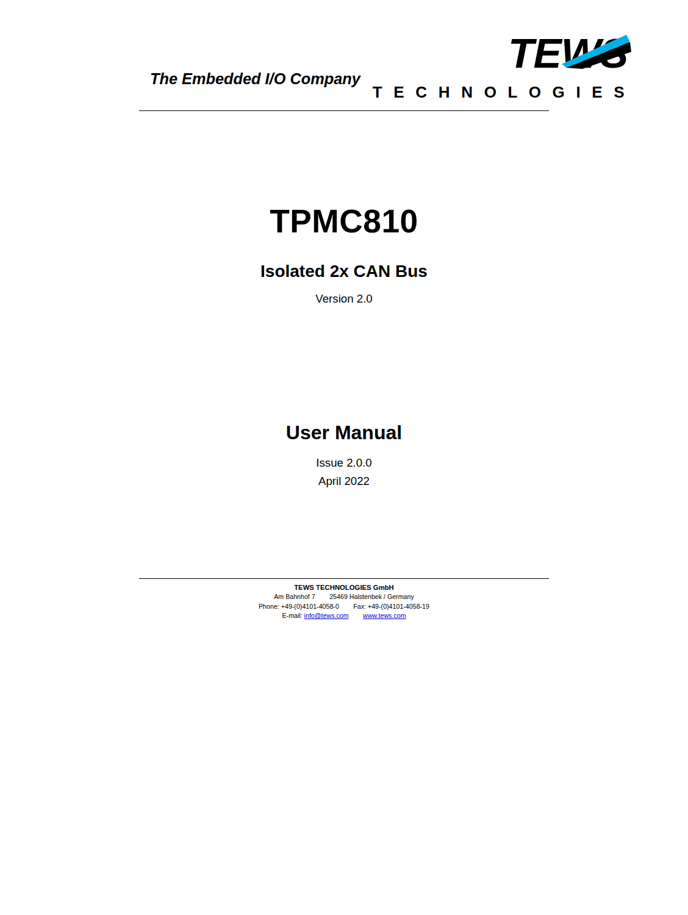The Embedded I/O Company
TEWS
T E C H N O L O G I E S
TPMC810
Isolated 2x CAN Bus
Version 2.0
User Manual
Issue 2.0.0
April 2022
TEWS TECHNOLOGIES GmbH
Am Bahnhof 7 25469 Halstenbek / Germany
Phone: +49-(0)4101-4058-0 Fax: +49-(0)4101-4058-19
E-mail: info@tews.com www.tews.com